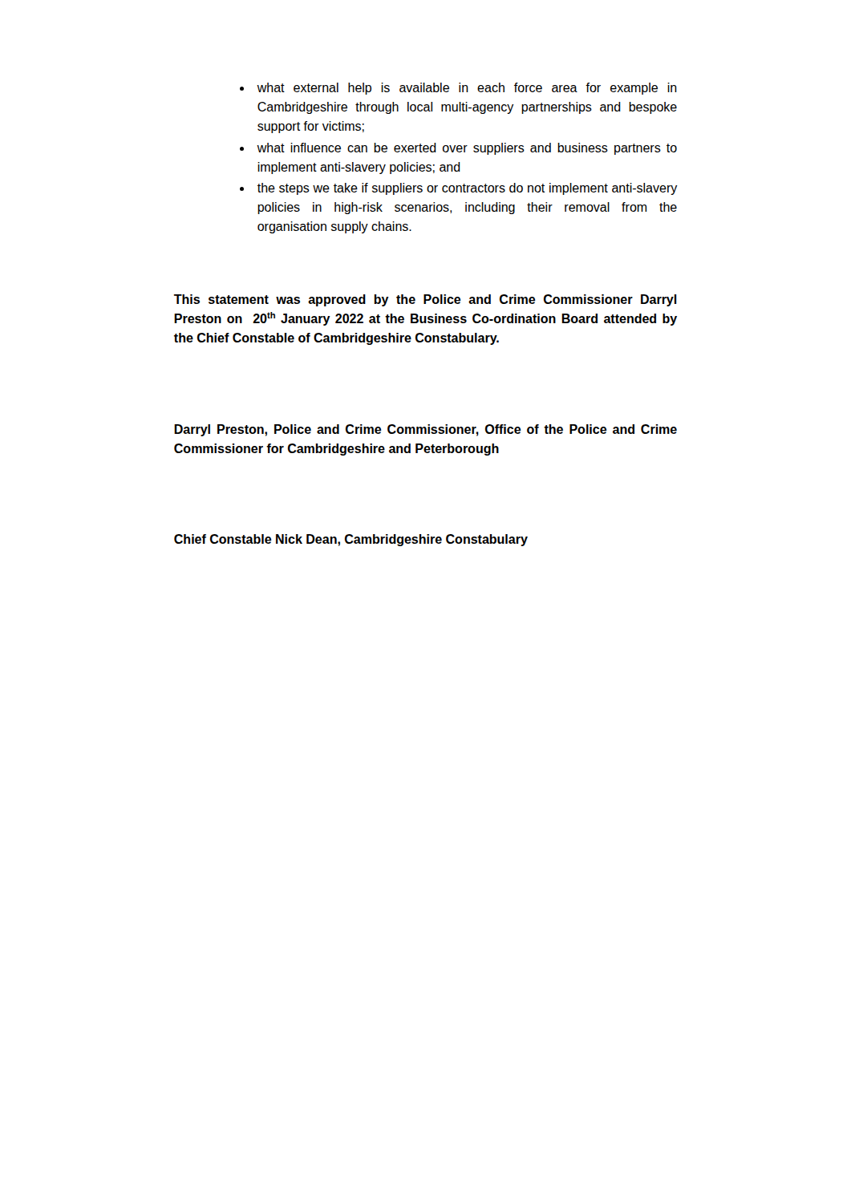what external help is available in each force area for example in Cambridgeshire through local multi-agency partnerships and bespoke support for victims;
what influence can be exerted over suppliers and business partners to implement anti-slavery policies; and
the steps we take if suppliers or contractors do not implement anti-slavery policies in high-risk scenarios, including their removal from the organisation supply chains.
This statement was approved by the Police and Crime Commissioner Darryl Preston on 20th January 2022 at the Business Co-ordination Board attended by the Chief Constable of Cambridgeshire Constabulary.
Darryl Preston, Police and Crime Commissioner, Office of the Police and Crime Commissioner for Cambridgeshire and Peterborough
Chief Constable Nick Dean, Cambridgeshire Constabulary